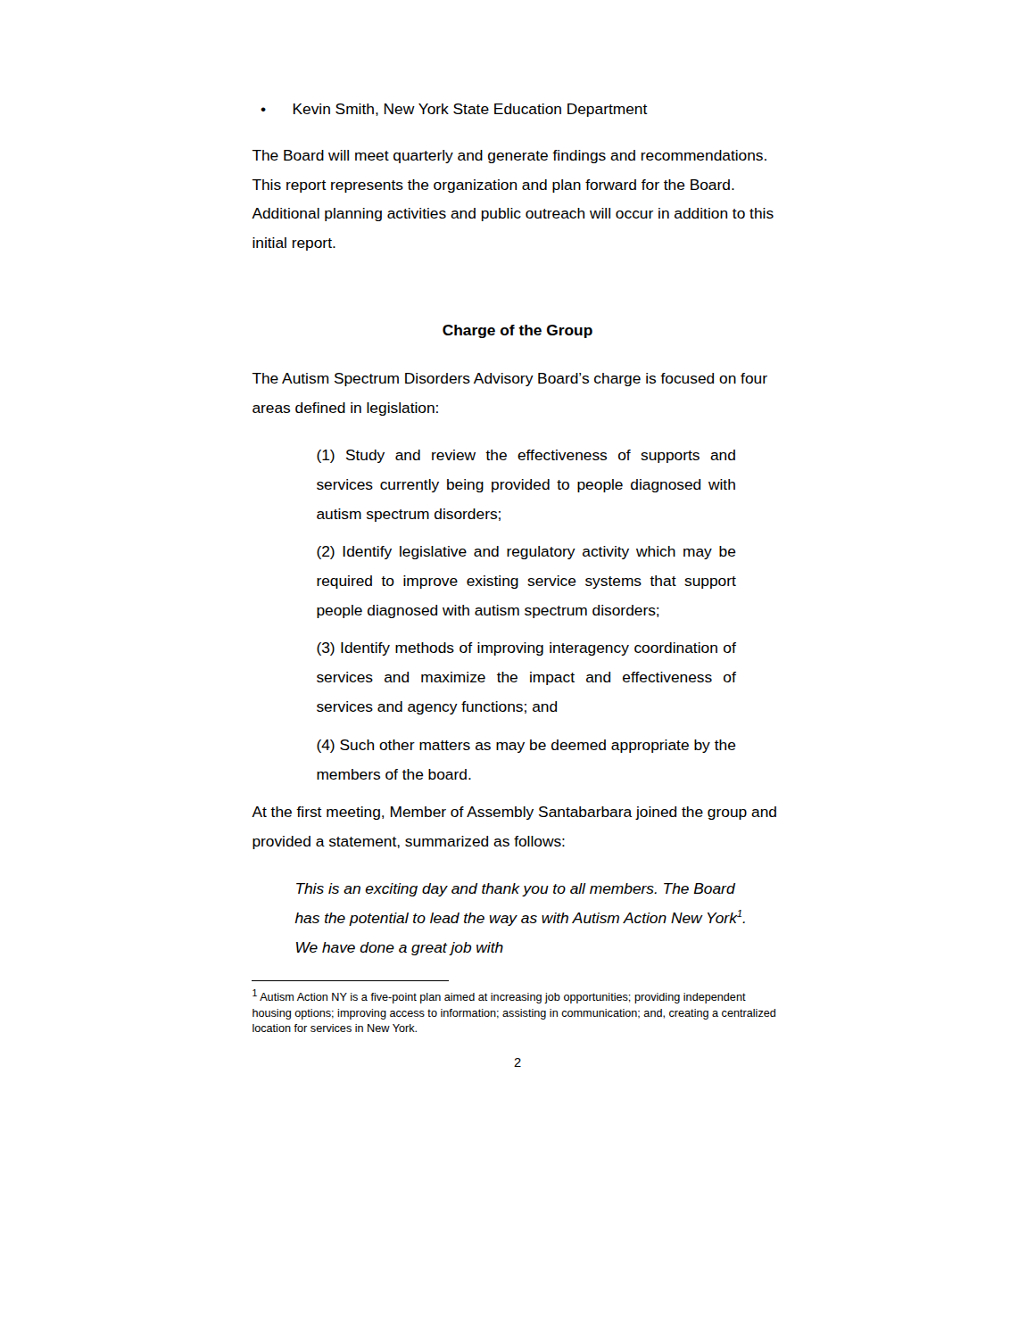Kevin Smith, New York State Education Department
The Board will meet quarterly and generate findings and recommendations. This report represents the organization and plan forward for the Board. Additional planning activities and public outreach will occur in addition to this initial report.
Charge of the Group
The Autism Spectrum Disorders Advisory Board’s charge is focused on four areas defined in legislation:
(1) Study and review the effectiveness of supports and services currently being provided to people diagnosed with autism spectrum disorders;
(2) Identify legislative and regulatory activity which may be required to improve existing service systems that support people diagnosed with autism spectrum disorders;
(3) Identify methods of improving interagency coordination of services and maximize the impact and effectiveness of services and agency functions; and
(4) Such other matters as may be deemed appropriate by the members of the board.
At the first meeting, Member of Assembly Santabarbara joined the group and provided a statement, summarized as follows:
This is an exciting day and thank you to all members. The Board has the potential to lead the way as with Autism Action New York1. We have done a great job with
1 Autism Action NY is a five-point plan aimed at increasing job opportunities; providing independent housing options; improving access to information; assisting in communication; and, creating a centralized location for services in New York.
2